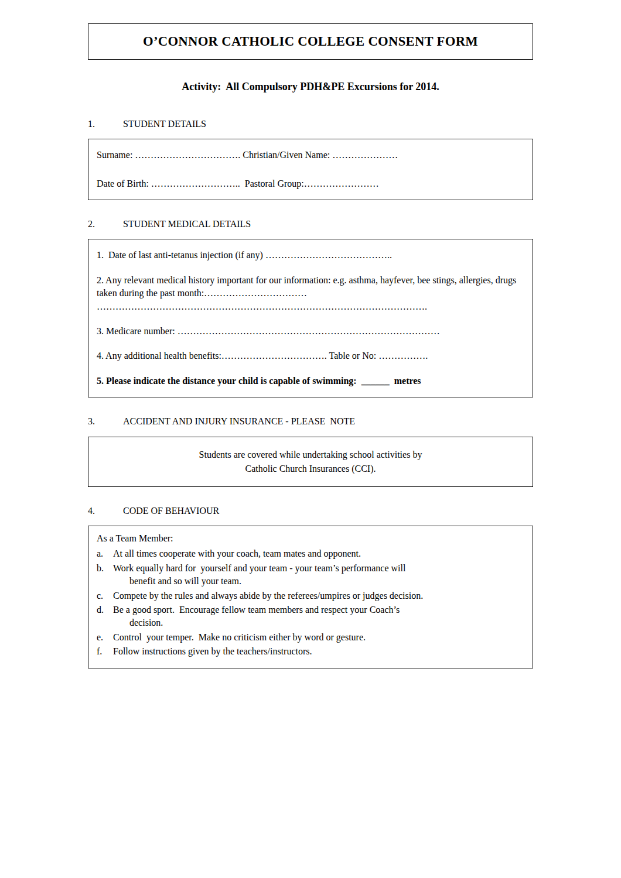O’CONNOR CATHOLIC COLLEGE CONSENT FORM
Activity: All Compulsory PDH&PE Excursions for 2014.
1. STUDENT DETAILS
Surname: ……………………………. Christian/Given Name: …………………
Date of Birth: ……………………….. Pastoral Group:……………………
2. STUDENT MEDICAL DETAILS
1. Date of last anti-tetanus injection (if any) …………………………………..
2. Any relevant medical history important for our information: e.g. asthma, hayfever, bee stings, allergies, drugs taken during the past month:……………………………
…………………………………………………………………………………………….
3. Medicare number: …………………………………………………………………………
4. Any additional health benefits:……………………………. Table or No: …………….
5. Please indicate the distance your child is capable of swimming: ______ metres
3. ACCIDENT AND INJURY INSURANCE - PLEASE NOTE
Students are covered while undertaking school activities by
Catholic Church Insurances (CCI).
4. CODE OF BEHAVIOUR
As a Team Member:
a. At all times cooperate with your coach, team mates and opponent.
b. Work equally hard for yourself and your team - your team’s performance will
benefit and so will your team.
c. Compete by the rules and always abide by the referees/umpires or judges decision.
d. Be a good sport. Encourage fellow team members and respect your Coach’s
decision.
e. Control your temper. Make no criticism either by word or gesture.
f. Follow instructions given by the teachers/instructors.